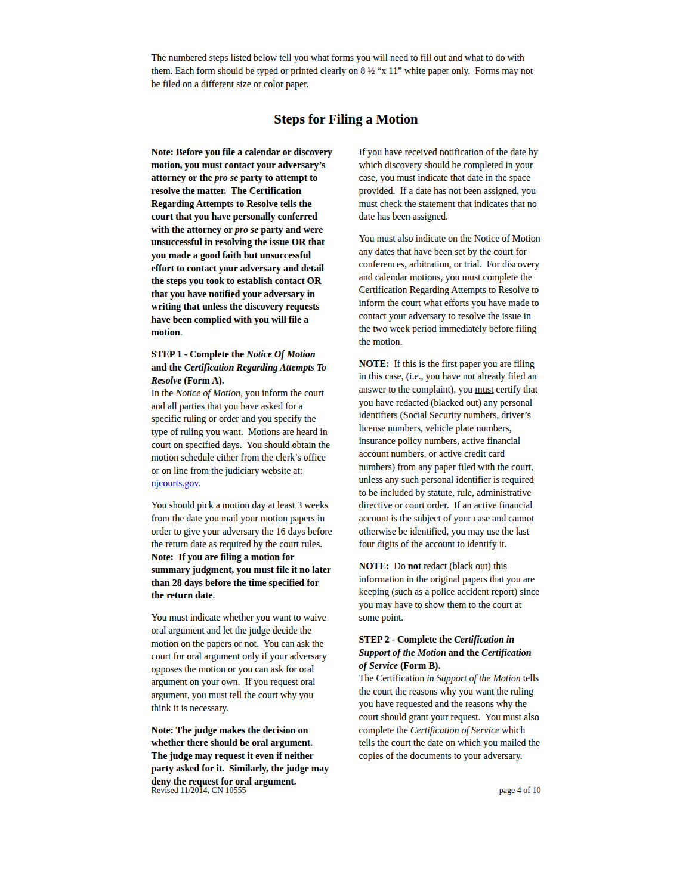The numbered steps listed below tell you what forms you will need to fill out and what to do with them. Each form should be typed or printed clearly on 8 ½ “x 11” white paper only. Forms may not be filed on a different size or color paper.
Steps for Filing a Motion
Note: Before you file a calendar or discovery motion, you must contact your adversary’s attorney or the pro se party to attempt to resolve the matter. The Certification Regarding Attempts to Resolve tells the court that you have personally conferred with the attorney or pro se party and were unsuccessful in resolving the issue OR that you made a good faith but unsuccessful effort to contact your adversary and detail the steps you took to establish contact OR that you have notified your adversary in writing that unless the discovery requests have been complied with you will file a motion.
STEP 1 - Complete the Notice Of Motion and the Certification Regarding Attempts To Resolve (Form A).
In the Notice of Motion, you inform the court and all parties that you have asked for a specific ruling or order and you specify the type of ruling you want. Motions are heard in court on specified days. You should obtain the motion schedule either from the clerk’s office or on line from the judiciary website at: njcourts.gov.
You should pick a motion day at least 3 weeks from the date you mail your motion papers in order to give your adversary the 16 days before the return date as required by the court rules. Note: If you are filing a motion for summary judgment, you must file it no later than 28 days before the time specified for the return date.
You must indicate whether you want to waive oral argument and let the judge decide the motion on the papers or not. You can ask the court for oral argument only if your adversary opposes the motion or you can ask for oral argument on your own. If you request oral argument, you must tell the court why you think it is necessary.
Note: The judge makes the decision on whether there should be oral argument. The judge may request it even if neither party asked for it. Similarly, the judge may deny the request for oral argument.
If you have received notification of the date by which discovery should be completed in your case, you must indicate that date in the space provided. If a date has not been assigned, you must check the statement that indicates that no date has been assigned.
You must also indicate on the Notice of Motion any dates that have been set by the court for conferences, arbitration, or trial. For discovery and calendar motions, you must complete the Certification Regarding Attempts to Resolve to inform the court what efforts you have made to contact your adversary to resolve the issue in the two week period immediately before filing the motion.
NOTE: If this is the first paper you are filing in this case, (i.e., you have not already filed an answer to the complaint), you must certify that you have redacted (blacked out) any personal identifiers (Social Security numbers, driver’s license numbers, vehicle plate numbers, insurance policy numbers, active financial account numbers, or active credit card numbers) from any paper filed with the court, unless any such personal identifier is required to be included by statute, rule, administrative directive or court order. If an active financial account is the subject of your case and cannot otherwise be identified, you may use the last four digits of the account to identify it.
NOTE: Do not redact (black out) this information in the original papers that you are keeping (such as a police accident report) since you may have to show them to the court at some point.
STEP 2 - Complete the Certification in Support of the Motion and the Certification of Service (Form B).
The Certification in Support of the Motion tells the court the reasons why you want the ruling you have requested and the reasons why the court should grant your request. You must also complete the Certification of Service which tells the court the date on which you mailed the copies of the documents to your adversary.
Revised 11/2014, CN 10555 page 4 of 10